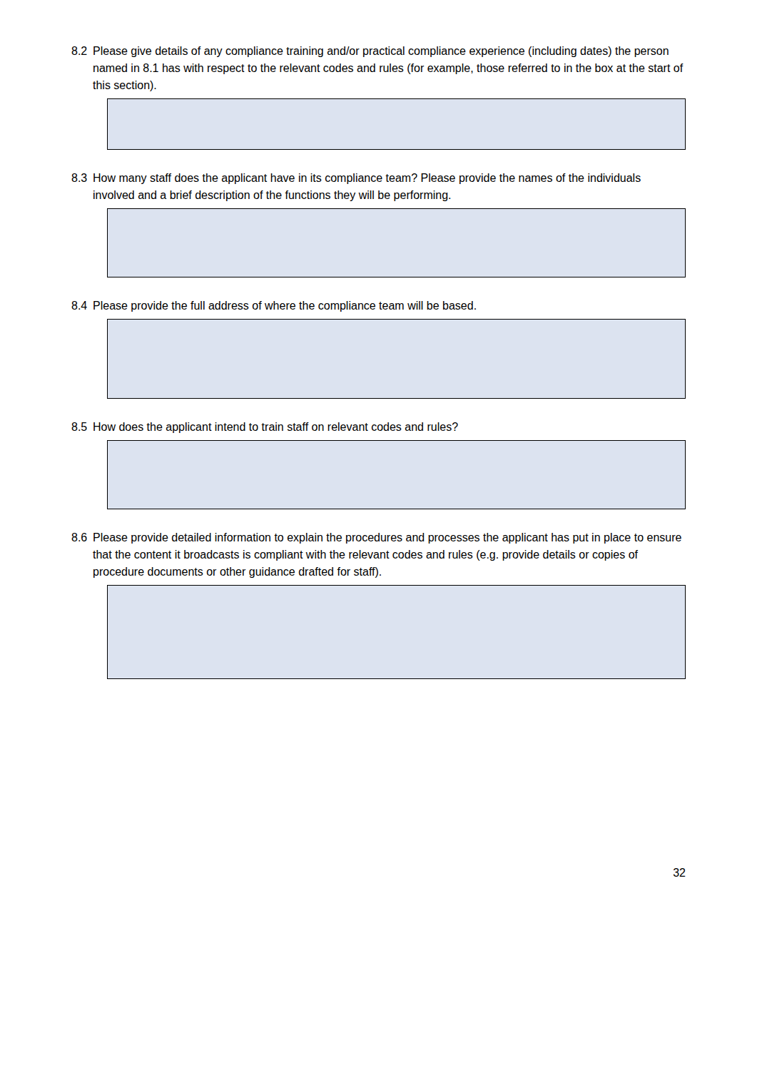8.2
Please give details of any compliance training and/or practical compliance experience (including dates) the person named in 8.1 has with respect to the relevant codes and rules (for example, those referred to in the box at the start of this section).
8.3
How many staff does the applicant have in its compliance team? Please provide the names of the individuals involved and a brief description of the functions they will be performing.
8.4
Please provide the full address of where the compliance team will be based.
8.5
How does the applicant intend to train staff on relevant codes and rules?
8.6
Please provide detailed information to explain the procedures and processes the applicant has put in place to ensure that the content it broadcasts is compliant with the relevant codes and rules (e.g. provide details or copies of procedure documents or other guidance drafted for staff).
32